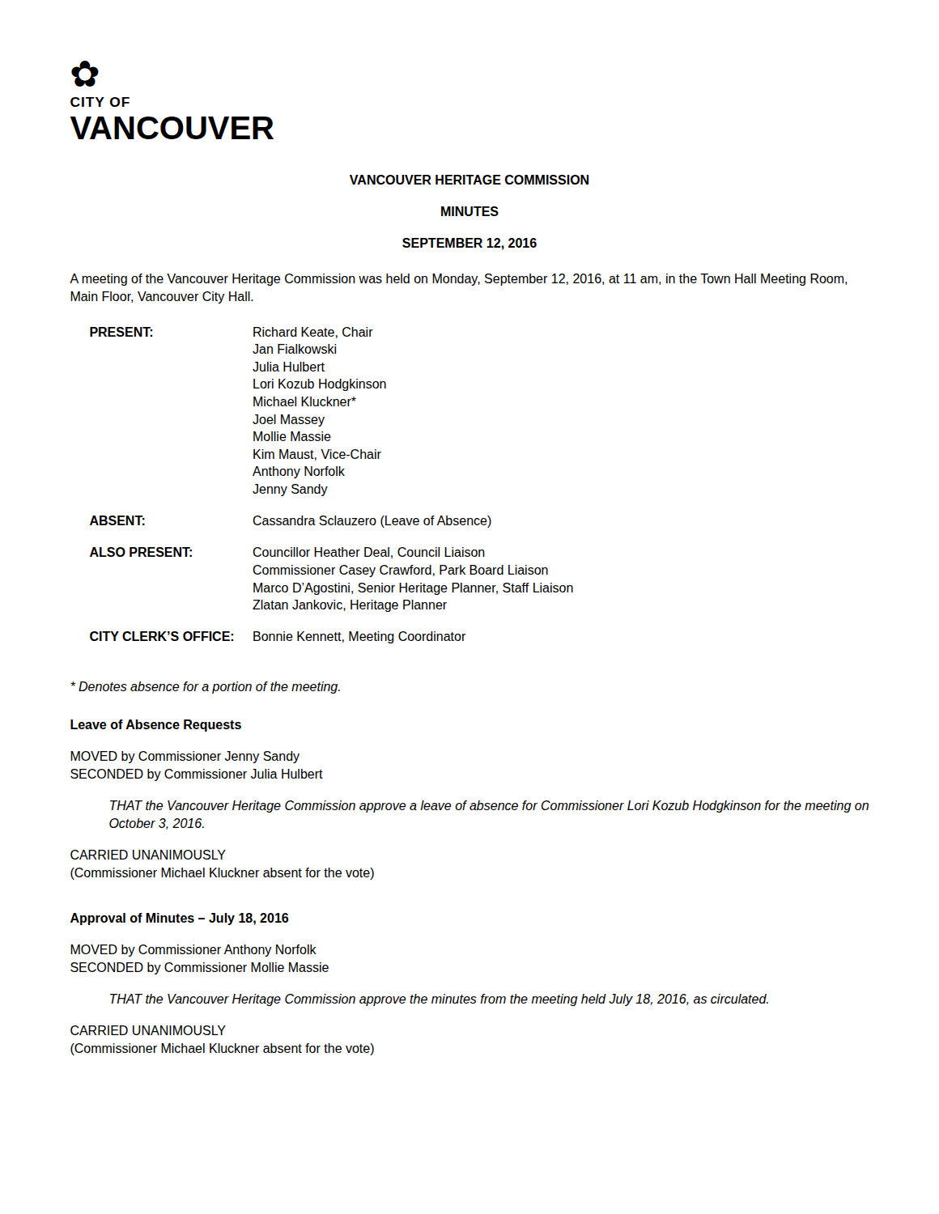✿
CITY OF
VANCOUVER
VANCOUVER HERITAGE COMMISSION
MINUTES
SEPTEMBER 12, 2016
A meeting of the Vancouver Heritage Commission was held on Monday, September 12, 2016, at 11 am, in the Town Hall Meeting Room, Main Floor, Vancouver City Hall.
| PRESENT: | Richard Keate, Chair Jan Fialkowski Julia Hulbert Lori Kozub Hodgkinson Michael Kluckner* Joel Massey Mollie Massie Kim Maust, Vice-Chair Anthony Norfolk Jenny Sandy |
| ABSENT: | Cassandra Sclauzero (Leave of Absence) |
| ALSO PRESENT: | Councillor Heather Deal, Council Liaison Commissioner Casey Crawford, Park Board Liaison Marco D’Agostini, Senior Heritage Planner, Staff Liaison Zlatan Jankovic, Heritage Planner |
| CITY CLERK’S OFFICE: | Bonnie Kennett, Meeting Coordinator |
* Denotes absence for a portion of the meeting.
Leave of Absence Requests
MOVED by Commissioner Jenny Sandy
SECONDED by Commissioner Julia Hulbert
THAT the Vancouver Heritage Commission approve a leave of absence for Commissioner Lori Kozub Hodgkinson for the meeting on October 3, 2016.
CARRIED UNANIMOUSLY
(Commissioner Michael Kluckner absent for the vote)
Approval of Minutes – July 18, 2016
MOVED by Commissioner Anthony Norfolk
SECONDED by Commissioner Mollie Massie
THAT the Vancouver Heritage Commission approve the minutes from the meeting held July 18, 2016, as circulated.
CARRIED UNANIMOUSLY
(Commissioner Michael Kluckner absent for the vote)